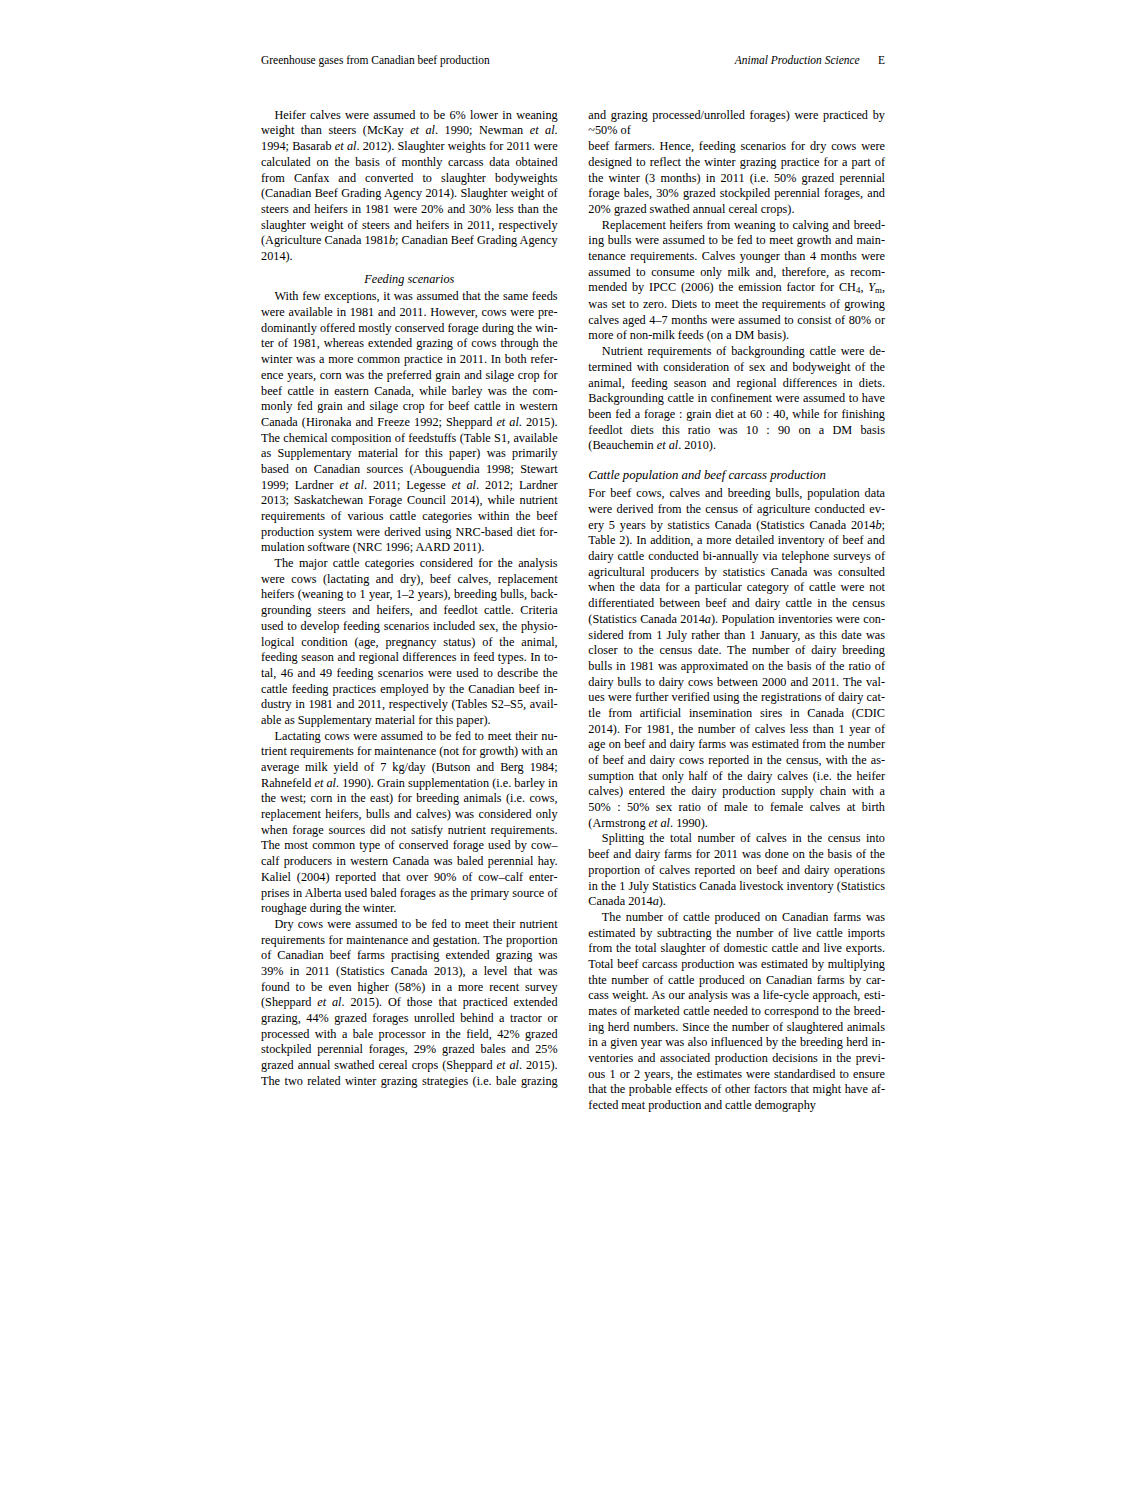Greenhouse gases from Canadian beef production
Animal Production ScienceE
Heifer calves were assumed to be 6% lower in weaning weight than steers (McKay et al. 1990; Newman et al. 1994; Basarab et al. 2012). Slaughter weights for 2011 were calculated on the basis of monthly carcass data obtained from Canfax and converted to slaughter bodyweights (Canadian Beef Grading Agency 2014). Slaughter weight of steers and heifers in 1981 were 20% and 30% less than the slaughter weight of steers and heifers in 2011, respectively (Agriculture Canada 1981b; Canadian Beef Grading Agency 2014).
Feeding scenarios
With few exceptions, it was assumed that the same feeds were available in 1981 and 2011. However, cows were predominantly offered mostly conserved forage during the winter of 1981, whereas extended grazing of cows through the winter was a more common practice in 2011. In both reference years, corn was the preferred grain and silage crop for beef cattle in eastern Canada, while barley was the commonly fed grain and silage crop for beef cattle in western Canada (Hironaka and Freeze 1992; Sheppard et al. 2015). The chemical composition of feedstuffs (Table S1, available as Supplementary material for this paper) was primarily based on Canadian sources (Abouguendia 1998; Stewart 1999; Lardner et al. 2011; Legesse et al. 2012; Lardner 2013; Saskatchewan Forage Council 2014), while nutrient requirements of various cattle categories within the beef production system were derived using NRC-based diet formulation software (NRC 1996; AARD 2011).
The major cattle categories considered for the analysis were cows (lactating and dry), beef calves, replacement heifers (weaning to 1 year, 1–2 years), breeding bulls, backgrounding steers and heifers, and feedlot cattle. Criteria used to develop feeding scenarios included sex, the physiological condition (age, pregnancy status) of the animal, feeding season and regional differences in feed types. In total, 46 and 49 feeding scenarios were used to describe the cattle feeding practices employed by the Canadian beef industry in 1981 and 2011, respectively (Tables S2–S5, available as Supplementary material for this paper).
Lactating cows were assumed to be fed to meet their nutrient requirements for maintenance (not for growth) with an average milk yield of 7 kg/day (Butson and Berg 1984; Rahnefeld et al. 1990). Grain supplementation (i.e. barley in the west; corn in the east) for breeding animals (i.e. cows, replacement heifers, bulls and calves) was considered only when forage sources did not satisfy nutrient requirements. The most common type of conserved forage used by cow–calf producers in western Canada was baled perennial hay. Kaliel (2004) reported that over 90% of cow–calf enterprises in Alberta used baled forages as the primary source of roughage during the winter.
Dry cows were assumed to be fed to meet their nutrient requirements for maintenance and gestation. The proportion of Canadian beef farms practising extended grazing was 39% in 2011 (Statistics Canada 2013), a level that was found to be even higher (58%) in a more recent survey (Sheppard et al. 2015). Of those that practiced extended grazing, 44% grazed forages unrolled behind a tractor or processed with a bale processor in the field, 42% grazed stockpiled perennial forages, 29% grazed bales and 25% grazed annual swathed cereal crops (Sheppard et al. 2015). The two related winter grazing strategies (i.e. bale grazing and grazing processed/unrolled forages) were practiced by ~50% of
beef farmers. Hence, feeding scenarios for dry cows were designed to reflect the winter grazing practice for a part of the winter (3 months) in 2011 (i.e. 50% grazed perennial forage bales, 30% grazed stockpiled perennial forages, and 20% grazed swathed annual cereal crops).
Replacement heifers from weaning to calving and breeding bulls were assumed to be fed to meet growth and maintenance requirements. Calves younger than 4 months were assumed to consume only milk and, therefore, as recommended by IPCC (2006) the emission factor for CH4, Ym, was set to zero. Diets to meet the requirements of growing calves aged 4–7 months were assumed to consist of 80% or more of non-milk feeds (on a DM basis).
Nutrient requirements of backgrounding cattle were determined with consideration of sex and bodyweight of the animal, feeding season and regional differences in diets. Backgrounding cattle in confinement were assumed to have been fed a forage : grain diet at 60 : 40, while for finishing feedlot diets this ratio was 10 : 90 on a DM basis (Beauchemin et al. 2010).
Cattle population and beef carcass production
For beef cows, calves and breeding bulls, population data were derived from the census of agriculture conducted every 5 years by statistics Canada (Statistics Canada 2014b; Table 2). In addition, a more detailed inventory of beef and dairy cattle conducted bi-annually via telephone surveys of agricultural producers by statistics Canada was consulted when the data for a particular category of cattle were not differentiated between beef and dairy cattle in the census (Statistics Canada 2014a). Population inventories were considered from 1 July rather than 1 January, as this date was closer to the census date. The number of dairy breeding bulls in 1981 was approximated on the basis of the ratio of dairy bulls to dairy cows between 2000 and 2011. The values were further verified using the registrations of dairy cattle from artificial insemination sires in Canada (CDIC 2014). For 1981, the number of calves less than 1 year of age on beef and dairy farms was estimated from the number of beef and dairy cows reported in the census, with the assumption that only half of the dairy calves (i.e. the heifer calves) entered the dairy production supply chain with a 50% : 50% sex ratio of male to female calves at birth (Armstrong et al. 1990).
Splitting the total number of calves in the census into beef and dairy farms for 2011 was done on the basis of the proportion of calves reported on beef and dairy operations in the 1 July Statistics Canada livestock inventory (Statistics Canada 2014a).
The number of cattle produced on Canadian farms was estimated by subtracting the number of live cattle imports from the total slaughter of domestic cattle and live exports. Total beef carcass production was estimated by multiplying thte number of cattle produced on Canadian farms by carcass weight. As our analysis was a life-cycle approach, estimates of marketed cattle needed to correspond to the breeding herd numbers. Since the number of slaughtered animals in a given year was also influenced by the breeding herd inventories and associated production decisions in the previous 1 or 2 years, the estimates were standardised to ensure that the probable effects of other factors that might have affected meat production and cattle demography